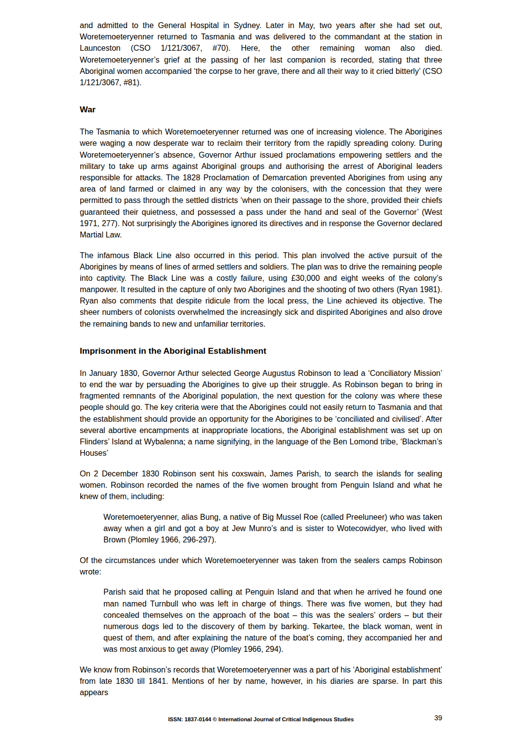and admitted to the General Hospital in Sydney. Later in May, two years after she had set out, Woretemoeteryenner returned to Tasmania and was delivered to the commandant at the station in Launceston (CSO 1/121/3067, #70). Here, the other remaining woman also died. Woretemoeteryenner’s grief at the passing of her last companion is recorded, stating that three Aboriginal women accompanied ‘the corpse to her grave, there and all their way to it cried bitterly’ (CSO 1/121/3067, #81).
War
The Tasmania to which Woretemoeteryenner returned was one of increasing violence. The Aborigines were waging a now desperate war to reclaim their territory from the rapidly spreading colony. During Woretemoeteryenner’s absence, Governor Arthur issued proclamations empowering settlers and the military to take up arms against Aboriginal groups and authorising the arrest of Aboriginal leaders responsible for attacks. The 1828 Proclamation of Demarcation prevented Aborigines from using any area of land farmed or claimed in any way by the colonisers, with the concession that they were permitted to pass through the settled districts ‘when on their passage to the shore, provided their chiefs guaranteed their quietness, and possessed a pass under the hand and seal of the Governor’ (West 1971, 277). Not surprisingly the Aborigines ignored its directives and in response the Governor declared Martial Law.
The infamous Black Line also occurred in this period. This plan involved the active pursuit of the Aborigines by means of lines of armed settlers and soldiers. The plan was to drive the remaining people into captivity. The Black Line was a costly failure, using £30,000 and eight weeks of the colony’s manpower. It resulted in the capture of only two Aborigines and the shooting of two others (Ryan 1981). Ryan also comments that despite ridicule from the local press, the Line achieved its objective. The sheer numbers of colonists overwhelmed the increasingly sick and dispirited Aborigines and also drove the remaining bands to new and unfamiliar territories.
Imprisonment in the Aboriginal Establishment
In January 1830, Governor Arthur selected George Augustus Robinson to lead a ‘Conciliatory Mission’ to end the war by persuading the Aborigines to give up their struggle. As Robinson began to bring in fragmented remnants of the Aboriginal population, the next question for the colony was where these people should go. The key criteria were that the Aborigines could not easily return to Tasmania and that the establishment should provide an opportunity for the Aborigines to be ‘conciliated and civilised’. After several abortive encampments at inappropriate locations, the Aboriginal establishment was set up on Flinders’ Island at Wybalenna; a name signifying, in the language of the Ben Lomond tribe, ‘Blackman’s Houses’
On 2 December 1830 Robinson sent his coxswain, James Parish, to search the islands for sealing women. Robinson recorded the names of the five women brought from Penguin Island and what he knew of them, including:
Woretemoeteryenner, alias Bung, a native of Big Mussel Roe (called Preeluneer) who was taken away when a girl and got a boy at Jew Munro’s and is sister to Wotecowidyer, who lived with Brown (Plomley 1966, 296-297).
Of the circumstances under which Woretemoeteryenner was taken from the sealers camps Robinson wrote:
Parish said that he proposed calling at Penguin Island and that when he arrived he found one man named Turnbull who was left in charge of things. There was five women, but they had concealed themselves on the approach of the boat – this was the sealers’ orders – but their numerous dogs led to the discovery of them by barking. Tekartee, the black woman, went in quest of them, and after explaining the nature of the boat’s coming, they accompanied her and was most anxious to get away (Plomley 1966, 294).
We know from Robinson’s records that Woretemoeteryenner was a part of his ‘Aboriginal establishment’ from late 1830 till 1841. Mentions of her by name, however, in his diaries are sparse. In part this appears
ISSN: 1837-0144 © International Journal of Critical Indigenous Studies 39